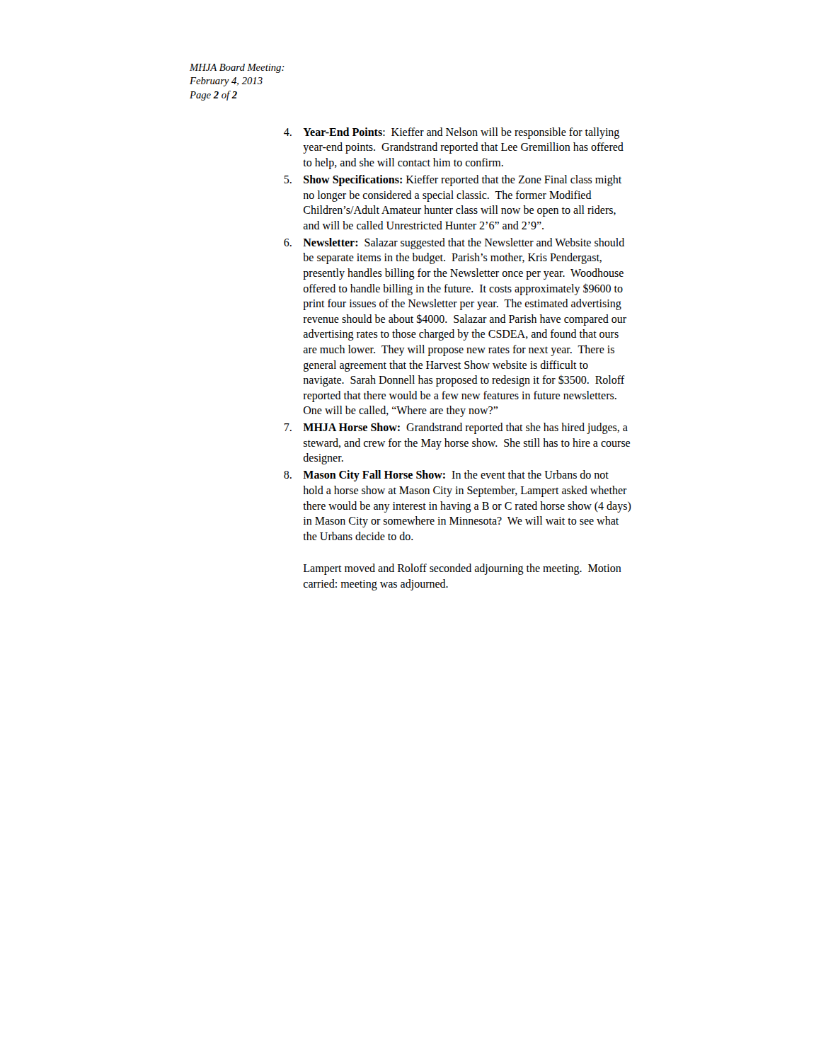MHJA Board Meeting:
February 4, 2013
Page 2 of 2
Year-End Points: Kieffer and Nelson will be responsible for tallying year-end points. Grandstrand reported that Lee Gremillion has offered to help, and she will contact him to confirm.
Show Specifications: Kieffer reported that the Zone Final class might no longer be considered a special classic. The former Modified Children’s/Adult Amateur hunter class will now be open to all riders, and will be called Unrestricted Hunter 2’6” and 2’9”.
Newsletter: Salazar suggested that the Newsletter and Website should be separate items in the budget. Parish’s mother, Kris Pendergast, presently handles billing for the Newsletter once per year. Woodhouse offered to handle billing in the future. It costs approximately $9600 to print four issues of the Newsletter per year. The estimated advertising revenue should be about $4000. Salazar and Parish have compared our advertising rates to those charged by the CSDEA, and found that ours are much lower. They will propose new rates for next year. There is general agreement that the Harvest Show website is difficult to navigate. Sarah Donnell has proposed to redesign it for $3500. Roloff reported that there would be a few new features in future newsletters. One will be called, “Where are they now?”
MHJA Horse Show: Grandstrand reported that she has hired judges, a steward, and crew for the May horse show. She still has to hire a course designer.
Mason City Fall Horse Show: In the event that the Urbans do not hold a horse show at Mason City in September, Lampert asked whether there would be any interest in having a B or C rated horse show (4 days) in Mason City or somewhere in Minnesota? We will wait to see what the Urbans decide to do.
Lampert moved and Roloff seconded adjourning the meeting. Motion carried: meeting was adjourned.